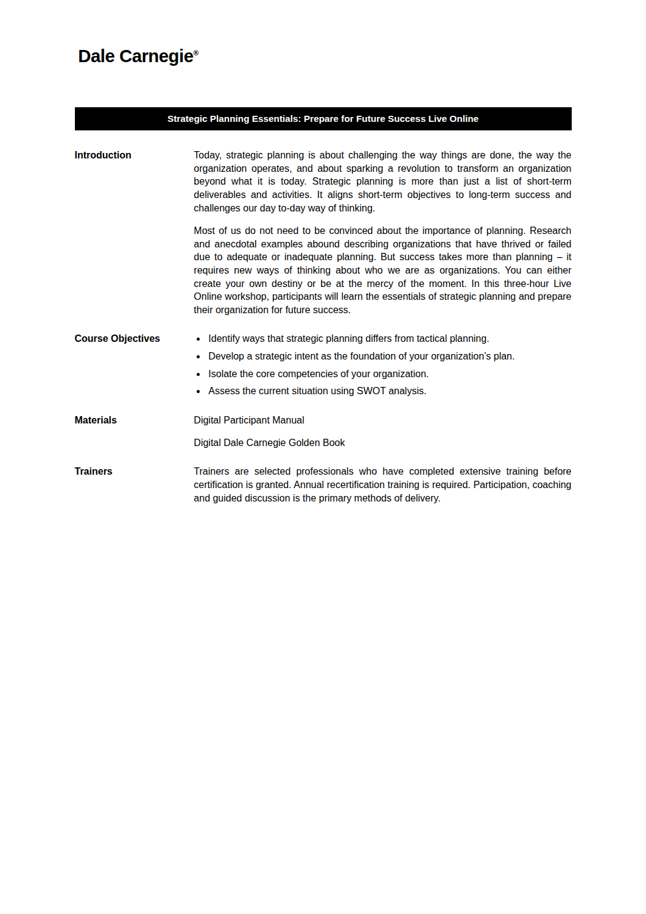Dale Carnegie®
Strategic Planning Essentials: Prepare for Future Success Live Online
| Introduction | Today, strategic planning is about challenging the way things are done, the way the organization operates, and about sparking a revolution to transform an organization beyond what it is today. Strategic planning is more than just a list of short-term deliverables and activities. It aligns short-term objectives to long-term success and challenges our day to-day way of thinking. Most of us do not need to be convinced about the importance of planning. Research and anecdotal examples abound describing organizations that have thrived or failed due to adequate or inadequate planning. But success takes more than planning – it requires new ways of thinking about who we are as organizations. You can either create your own destiny or be at the mercy of the moment. In this three-hour Live Online workshop, participants will learn the essentials of strategic planning and prepare their organization for future success. |
| Course Objectives | Identify ways that strategic planning differs from tactical planning. Develop a strategic intent as the foundation of your organization’s plan. Isolate the core competencies of your organization. Assess the current situation using SWOT analysis. |
| Materials | Digital Participant Manual Digital Dale Carnegie Golden Book |
| Trainers | Trainers are selected professionals who have completed extensive training before certification is granted. Annual recertification training is required. Participation, coaching and guided discussion is the primary methods of delivery. |